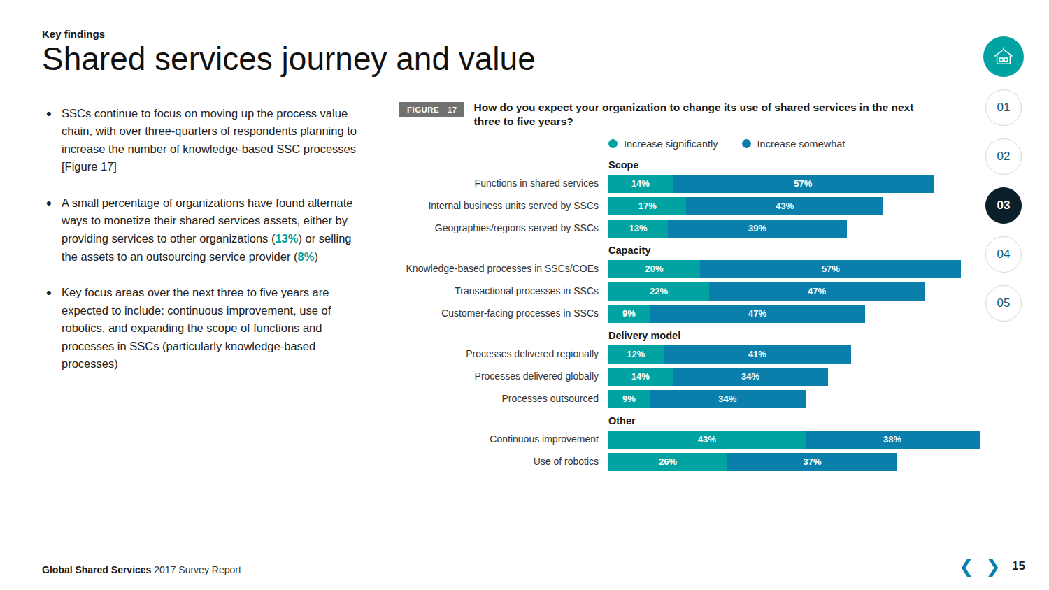Key findings
Shared services journey and value
SSCs continue to focus on moving up the process value chain, with over three-quarters of respondents planning to increase the number of knowledge-based SSC processes [Figure 17]
A small percentage of organizations have found alternate ways to monetize their shared services assets, either by providing services to other organizations (13%) or selling the assets to an outsourcing service provider (8%)
Key focus areas over the next three to five years are expected to include: continuous improvement, use of robotics, and expanding the scope of functions and processes in SSCs (particularly knowledge-based processes)
FIGURE 17
How do you expect your organization to change its use of shared services in the next three to five years?
Increase significantly
Increase somewhat
Scope
Functions in shared services
14%
57%
Internal business units served by SSCs
17%
43%
Geographies/regions served by SSCs
13%
39%
Capacity
Knowledge-based processes in SSCs/COEs
20%
57%
Transactional processes in SSCs
22%
47%
Customer-facing processes in SSCs
9%
47%
Delivery model
Processes delivered regionally
12%
41%
Processes delivered globally
14%
34%
Processes outsourced
9%
34%
Other
Continuous improvement
43%
38%
Use of robotics
26%
37%
Global Shared Services 2017 Survey Report
01
02
03
04
05
❮ ❯ 15